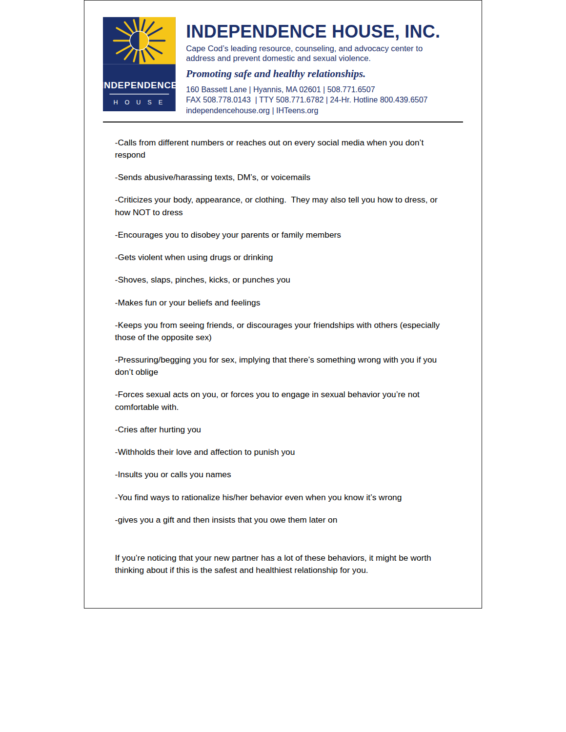INDEPENDENCE H O U S E
INDEPENDENCE HOUSE, INC.
Cape Cod’s leading resource, counseling, and advocacy center to
address and prevent domestic and sexual violence.
Promoting safe and healthy relationships.
160 Bassett Lane | Hyannis, MA 02601 | 508.771.6507
FAX 508.778.0143 | TTY 508.771.6782 | 24-Hr. Hotline 800.439.6507
independencehouse.org | IHTeens.org
Calls from different numbers or reaches out on every social media when you don’t respond
Sends abusive/harassing texts, DM’s, or voicemails
Criticizes your body, appearance, or clothing. They may also tell you how to dress, or how NOT to dress
Encourages you to disobey your parents or family members
Gets violent when using drugs or drinking
Shoves, slaps, pinches, kicks, or punches you
Makes fun or your beliefs and feelings
Keeps you from seeing friends, or discourages your friendships with others (especially those of the opposite sex)
Pressuring/begging you for sex, implying that there’s something wrong with you if you don’t oblige
Forces sexual acts on you, or forces you to engage in sexual behavior you’re not comfortable with.
Cries after hurting you
Withholds their love and affection to punish you
Insults you or calls you names
You find ways to rationalize his/her behavior even when you know it’s wrong
gives you a gift and then insists that you owe them later on
If you’re noticing that your new partner has a lot of these behaviors, it might be worth thinking about if this is the safest and healthiest relationship for you.